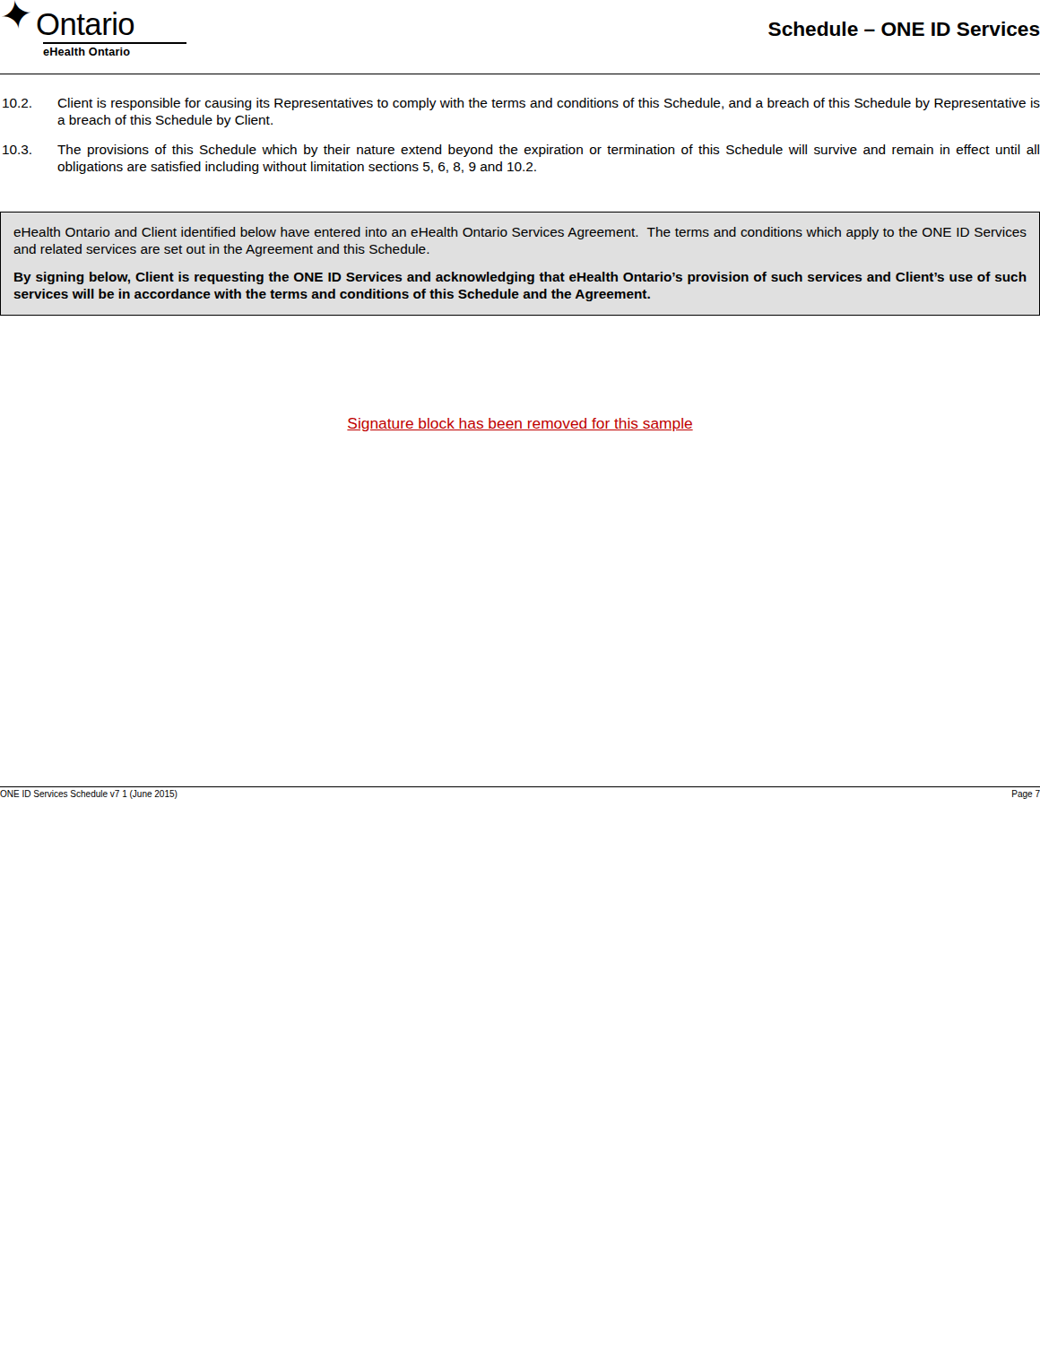✦Ontario
eHealth Ontario
Schedule – ONE ID Services
10.2.
Client is responsible for causing its Representatives to comply with the terms and conditions of this Schedule, and a breach of this Schedule by Representative is a breach of this Schedule by Client.
10.3.
The provisions of this Schedule which by their nature extend beyond the expiration or termination of this Schedule will survive and remain in effect until all obligations are satisfied including without limitation sections 5, 6, 8, 9 and 10.2.
eHealth Ontario and Client identified below have entered into an eHealth Ontario Services Agreement. The terms and conditions which apply to the ONE ID Services and related services are set out in the Agreement and this Schedule.
By signing below, Client is requesting the ONE ID Services and acknowledging that eHealth Ontario’s provision of such services and Client’s use of such services will be in accordance with the terms and conditions of this Schedule and the Agreement.
Signature block has been removed for this sample
ONE ID Services Schedule v7 1 (June 2015) Page 7